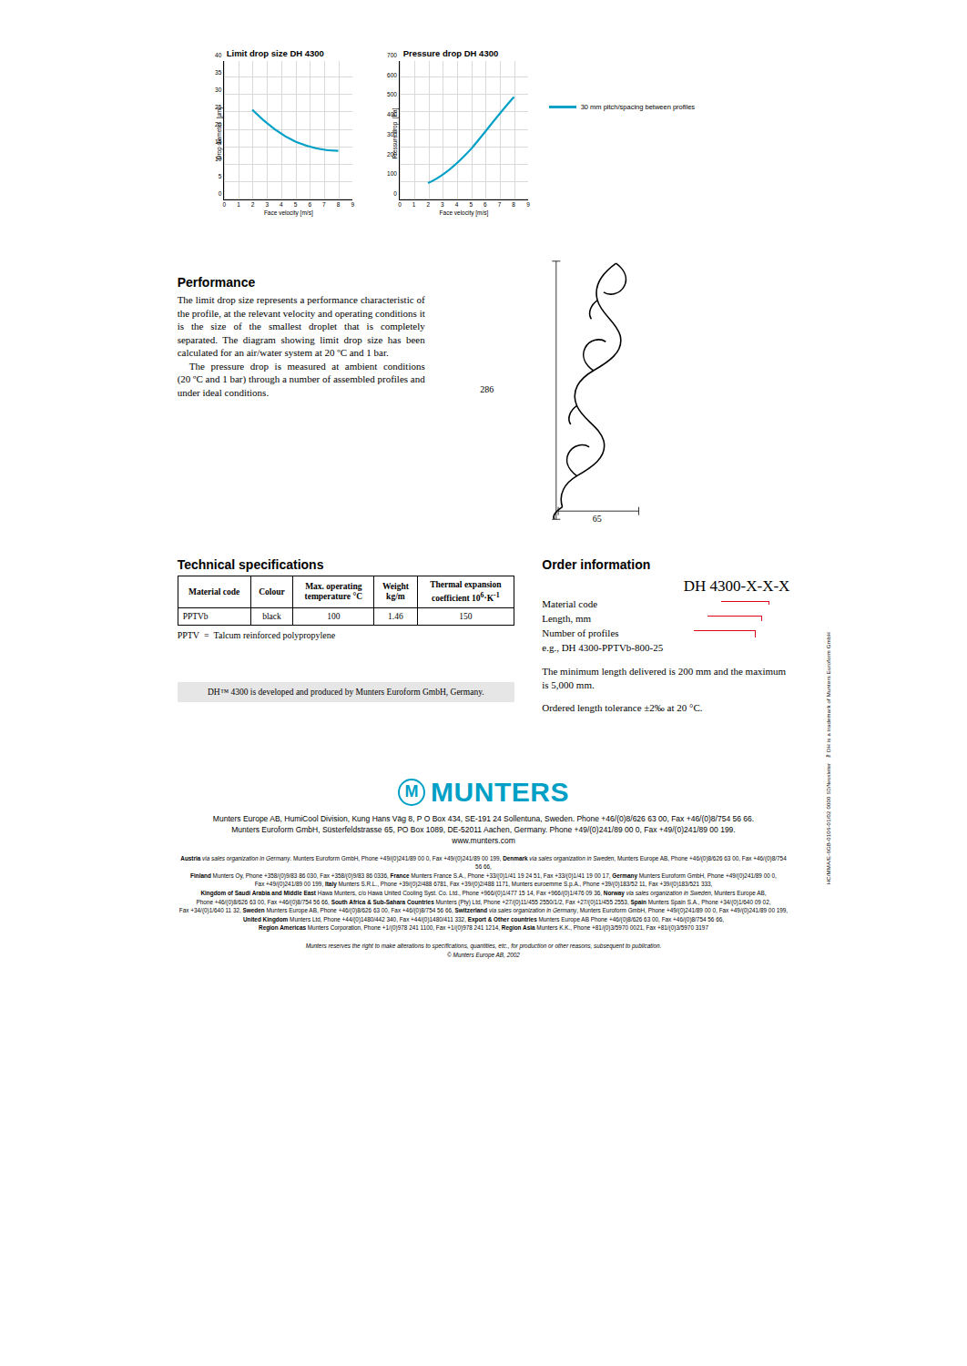Limit drop size DH 4300
Drop diameter [µm] 40 35 30 25 20 15 10 5 0 0 1 2 3 4 5 6 7 8 9 Face velocity [m/s]
Pressure drop DH 4300
Pressure drop [Pa] 700 600 500 400 300 200 100 0 0 1 2 3 4 5 6 7 8 9 Face velocity [m/s]
30 mm pitch/spacing between profiles
Performance
The limit drop size represents a performance characteristic of the profile, at the relevant velocity and operating conditions it is the size of the smallest droplet that is completely separated. The diagram showing limit drop size has been calculated for an air/water system at 20 ºC and 1 bar.
The pressure drop is measured at ambient conditions (20 ºC and 1 bar) through a number of assembled profiles and under ideal conditions.
286 65
Technical specifications
| Material code | Colour | Max. operating temperature °C | Weight kg/m | Thermal expansion coefficient 10 6 ·K -1 |
| --- | --- | --- | --- | --- |
| PPTVb | black | 100 | 1.46 | 150 |
PPTV = Talcum reinforced polypropylene
DH™ 4300 is developed and produced by Munters Euroform GmbH, Germany.
Order information
DH 4300-X-X-X
Material code
Length, mm
Number of profiles
e.g., DH 4300-PPTVb-800-25
The minimum length delivered is 200 mm and the maximum is 5,000 mm.
Ordered length tolerance ±2‰ at 20 °C.
M MUNTERS
Munters Europe AB, HumiCool Division, Kung Hans Väg 8, P O Box 434, SE-191 24 Sollentuna, Sweden. Phone +46/(0)8/626 63 00, Fax +46/(0)8/754 56 66.
Munters Euroform GmbH, Süsterfeldstrasse 65, PO Box 1089, DE-52011 Aachen, Germany. Phone +49/(0)241/89 00 0, Fax +49/(0)241/89 00 199.
www.munters.com
Austria via sales organization in Germany. Munters Euroform GmbH, Phone +49/(0)241/89 00 0, Fax +49/(0)241/89 00 199, Denmark via sales organization in Sweden, Munters Europe AB, Phone +46/(0)8/626 63 00, Fax +46/(0)8/754 56 66,
Finland Munters Oy, Phone +358/(0)9/83 86 030, Fax +358/(0)9/83 86 0336, France Munters France S.A., Phone +33/(0)1/41 19 24 51, Fax +33/(0)1/41 19 00 17, Germany Munters Euroform GmbH, Phone +49/(0)241/89 00 0,
Fax +49/(0)241/89 00 199, Italy Munters S.R.L., Phone +39/(0)2/488 6781, Fax +39/(0)2/488 1171, Munters euroemme S.p.A., Phone +39/(0)183/52 11, Fax +39/(0)183/521 333,
Kingdom of Saudi Arabia and Middle East Hawa Munters, c/o Hawa United Cooling Syst. Co. Ltd., Phone +966/(0)1/477 15 14, Fax +966/(0)1/476 09 36, Norway via sales organization in Sweden, Munters Europe AB,
Phone +46/(0)8/626 63 00, Fax +46/(0)8/754 56 66, South Africa & Sub-Sahara Countries Munters (Pty) Ltd, Phone +27/(0)11/455 2550/1/2, Fax +27/(0)11/455 2553, Spain Munters Spain S.A., Phone +34/(0)1/640 09 02,
Fax +34/(0)1/640 11 32, Sweden Munters Europe AB, Phone +46/(0)8/626 63 00, Fax +46/(0)8/754 56 66, Switzerland via sales organization in Germany, Munters Euroform GmbH, Phone +49/(0)241/89 00 0, Fax +49/(0)241/89 00 199,
United Kingdom Munters Ltd, Phone +44/(0)1480/442 340, Fax +44/(0)1480/411 332, Export & Other countries Munters Europe AB Phone +46/(0)8/626 63 00, Fax +46/(0)8/754 56 66,
Region Americas Munters Corporation, Phone +1/(0)978 241 1100, Fax +1/(0)978 241 1214, Region Asia Munters K.K., Phone +81/(0)3/5970 0021, Fax +81/(0)3/5970 3197
Munters reserves the right to make alterations to specifications, quantities, etc., for production or other reasons, subsequent to publication.
© Munters Europe AB, 2002
HC/MMA/E-6GB-0106-01/02 0000 SD/Newsletter ™DH is a trademark of Munters Euroform GmbH